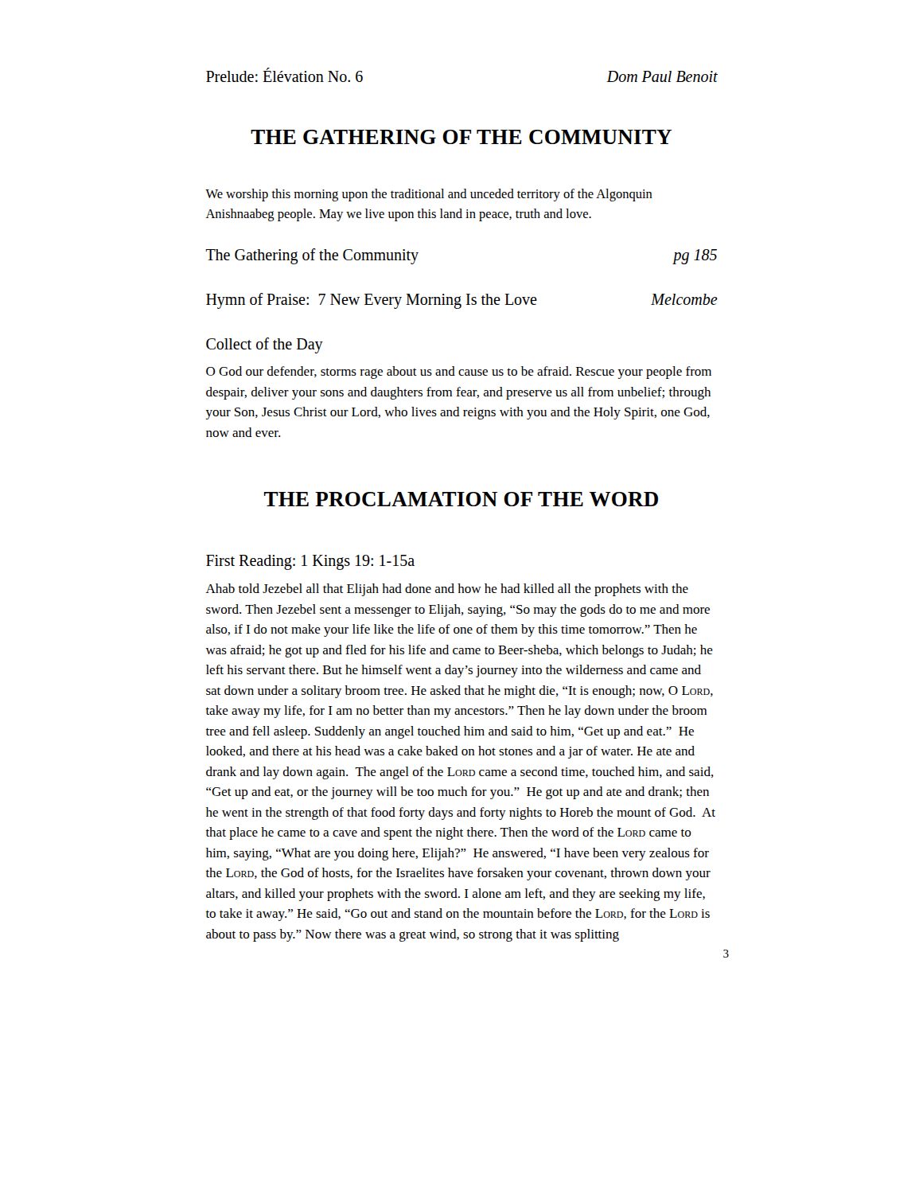Prelude: Élévation No. 6 Dom Paul Benoit
THE GATHERING OF THE COMMUNITY
We worship this morning upon the traditional and unceded territory of the Algonquin Anishnaabeg people. May we live upon this land in peace, truth and love.
The Gathering of the Community pg 185
Hymn of Praise: 7 New Every Morning Is the Love Melcombe
Collect of the Day
O God our defender, storms rage about us and cause us to be afraid. Rescue your people from despair, deliver your sons and daughters from fear, and preserve us all from unbelief; through your Son, Jesus Christ our Lord, who lives and reigns with you and the Holy Spirit, one God, now and ever.
THE PROCLAMATION OF THE WORD
First Reading: 1 Kings 19: 1-15a
Ahab told Jezebel all that Elijah had done and how he had killed all the prophets with the sword. Then Jezebel sent a messenger to Elijah, saying, “So may the gods do to me and more also, if I do not make your life like the life of one of them by this time tomorrow.” Then he was afraid; he got up and fled for his life and came to Beer-sheba, which belongs to Judah; he left his servant there. But he himself went a day’s journey into the wilderness and came and sat down under a solitary broom tree. He asked that he might die, “It is enough; now, O Lord, take away my life, for I am no better than my ancestors.” Then he lay down under the broom tree and fell asleep. Suddenly an angel touched him and said to him, “Get up and eat.” He looked, and there at his head was a cake baked on hot stones and a jar of water. He ate and drank and lay down again. The angel of the Lord came a second time, touched him, and said, “Get up and eat, or the journey will be too much for you.” He got up and ate and drank; then he went in the strength of that food forty days and forty nights to Horeb the mount of God. At that place he came to a cave and spent the night there. Then the word of the Lord came to him, saying, “What are you doing here, Elijah?” He answered, “I have been very zealous for the Lord, the God of hosts, for the Israelites have forsaken your covenant, thrown down your altars, and killed your prophets with the sword. I alone am left, and they are seeking my life, to take it away.” He said, “Go out and stand on the mountain before the Lord, for the Lord is about to pass by.” Now there was a great wind, so strong that it was splitting
3